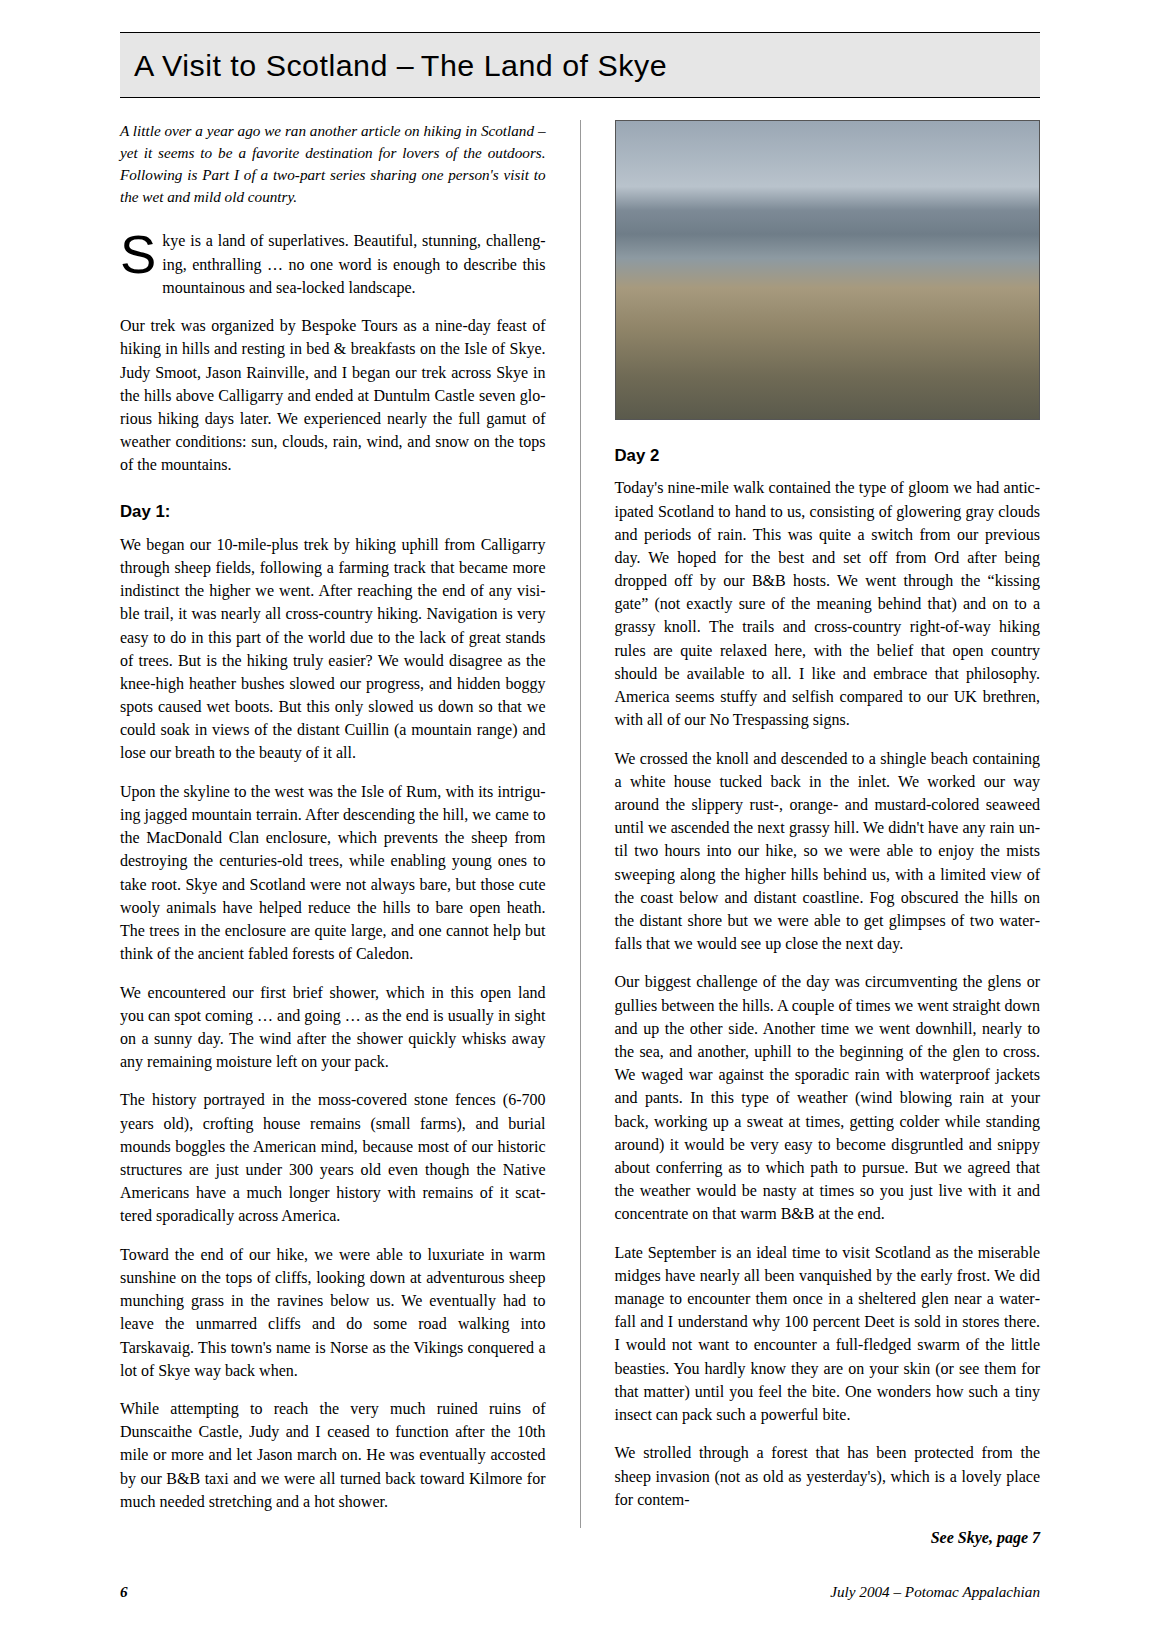A Visit to Scotland – The Land of Skye
A little over a year ago we ran another article on hiking in Scotland – yet it seems to be a favorite destination for lovers of the outdoors. Following is Part I of a two-part series sharing one person's visit to the wet and mild old country.
Skye is a land of superlatives. Beautiful, stunning, challenging, enthralling … no one word is enough to describe this mountainous and sea-locked landscape.
Our trek was organized by Bespoke Tours as a nine-day feast of hiking in hills and resting in bed & breakfasts on the Isle of Skye. Judy Smoot, Jason Rainville, and I began our trek across Skye in the hills above Calligarry and ended at Duntulm Castle seven glorious hiking days later. We experienced nearly the full gamut of weather conditions: sun, clouds, rain, wind, and snow on the tops of the mountains.
Day 1:
We began our 10-mile-plus trek by hiking uphill from Calligarry through sheep fields, following a farming track that became more indistinct the higher we went. After reaching the end of any visible trail, it was nearly all cross-country hiking. Navigation is very easy to do in this part of the world due to the lack of great stands of trees. But is the hiking truly easier? We would disagree as the knee-high heather bushes slowed our progress, and hidden boggy spots caused wet boots. But this only slowed us down so that we could soak in views of the distant Cuillin (a mountain range) and lose our breath to the beauty of it all.
Upon the skyline to the west was the Isle of Rum, with its intriguing jagged mountain terrain. After descending the hill, we came to the MacDonald Clan enclosure, which prevents the sheep from destroying the centuries-old trees, while enabling young ones to take root. Skye and Scotland were not always bare, but those cute wooly animals have helped reduce the hills to bare open heath. The trees in the enclosure are quite large, and one cannot help but think of the ancient fabled forests of Caledon.
We encountered our first brief shower, which in this open land you can spot coming … and going … as the end is usually in sight on a sunny day. The wind after the shower quickly whisks away any remaining moisture left on your pack.
The history portrayed in the moss-covered stone fences (6-700 years old), crofting house remains (small farms), and burial mounds boggles the American mind, because most of our historic structures are just under 300 years old even though the Native Americans have a much longer history with remains of it scattered sporadically across America.
Toward the end of our hike, we were able to luxuriate in warm sunshine on the tops of cliffs, looking down at adventurous sheep munching grass in the ravines below us. We eventually had to leave the unmarred cliffs and do some road walking into Tarskavaig. This town's name is Norse as the Vikings conquered a lot of Skye way back when.
While attempting to reach the very much ruined ruins of Dunscaithe Castle, Judy and I ceased to function after the 10th mile or more and let Jason march on. He was eventually accosted by our B&B taxi and we were all turned back toward Kilmore for much needed stretching and a hot shower.
Day 2
Today's nine-mile walk contained the type of gloom we had anticipated Scotland to hand to us, consisting of glowering gray clouds and periods of rain. This was quite a switch from our previous day. We hoped for the best and set off from Ord after being dropped off by our B&B hosts. We went through the “kissing gate” (not exactly sure of the meaning behind that) and on to a grassy knoll. The trails and cross-country right-of-way hiking rules are quite relaxed here, with the belief that open country should be available to all. I like and embrace that philosophy. America seems stuffy and selfish compared to our UK brethren, with all of our No Trespassing signs.
We crossed the knoll and descended to a shingle beach containing a white house tucked back in the inlet. We worked our way around the slippery rust-, orange- and mustard-colored seaweed until we ascended the next grassy hill. We didn't have any rain until two hours into our hike, so we were able to enjoy the mists sweeping along the higher hills behind us, with a limited view of the coast below and distant coastline. Fog obscured the hills on the distant shore but we were able to get glimpses of two waterfalls that we would see up close the next day.
Our biggest challenge of the day was circumventing the glens or gullies between the hills. A couple of times we went straight down and up the other side. Another time we went downhill, nearly to the sea, and another, uphill to the beginning of the glen to cross. We waged war against the sporadic rain with waterproof jackets and pants. In this type of weather (wind blowing rain at your back, working up a sweat at times, getting colder while standing around) it would be very easy to become disgruntled and snippy about conferring as to which path to pursue. But we agreed that the weather would be nasty at times so you just live with it and concentrate on that warm B&B at the end.
Late September is an ideal time to visit Scotland as the miserable midges have nearly all been vanquished by the early frost. We did manage to encounter them once in a sheltered glen near a waterfall and I understand why 100 percent Deet is sold in stores there. I would not want to encounter a full-fledged swarm of the little beasties. You hardly know they are on your skin (or see them for that matter) until you feel the bite. One wonders how such a tiny insect can pack such a powerful bite.
We strolled through a forest that has been protected from the sheep invasion (not as old as yesterday's), which is a lovely place for contem-
See Skye, page 7
6 July 2004 – Potomac Appalachian